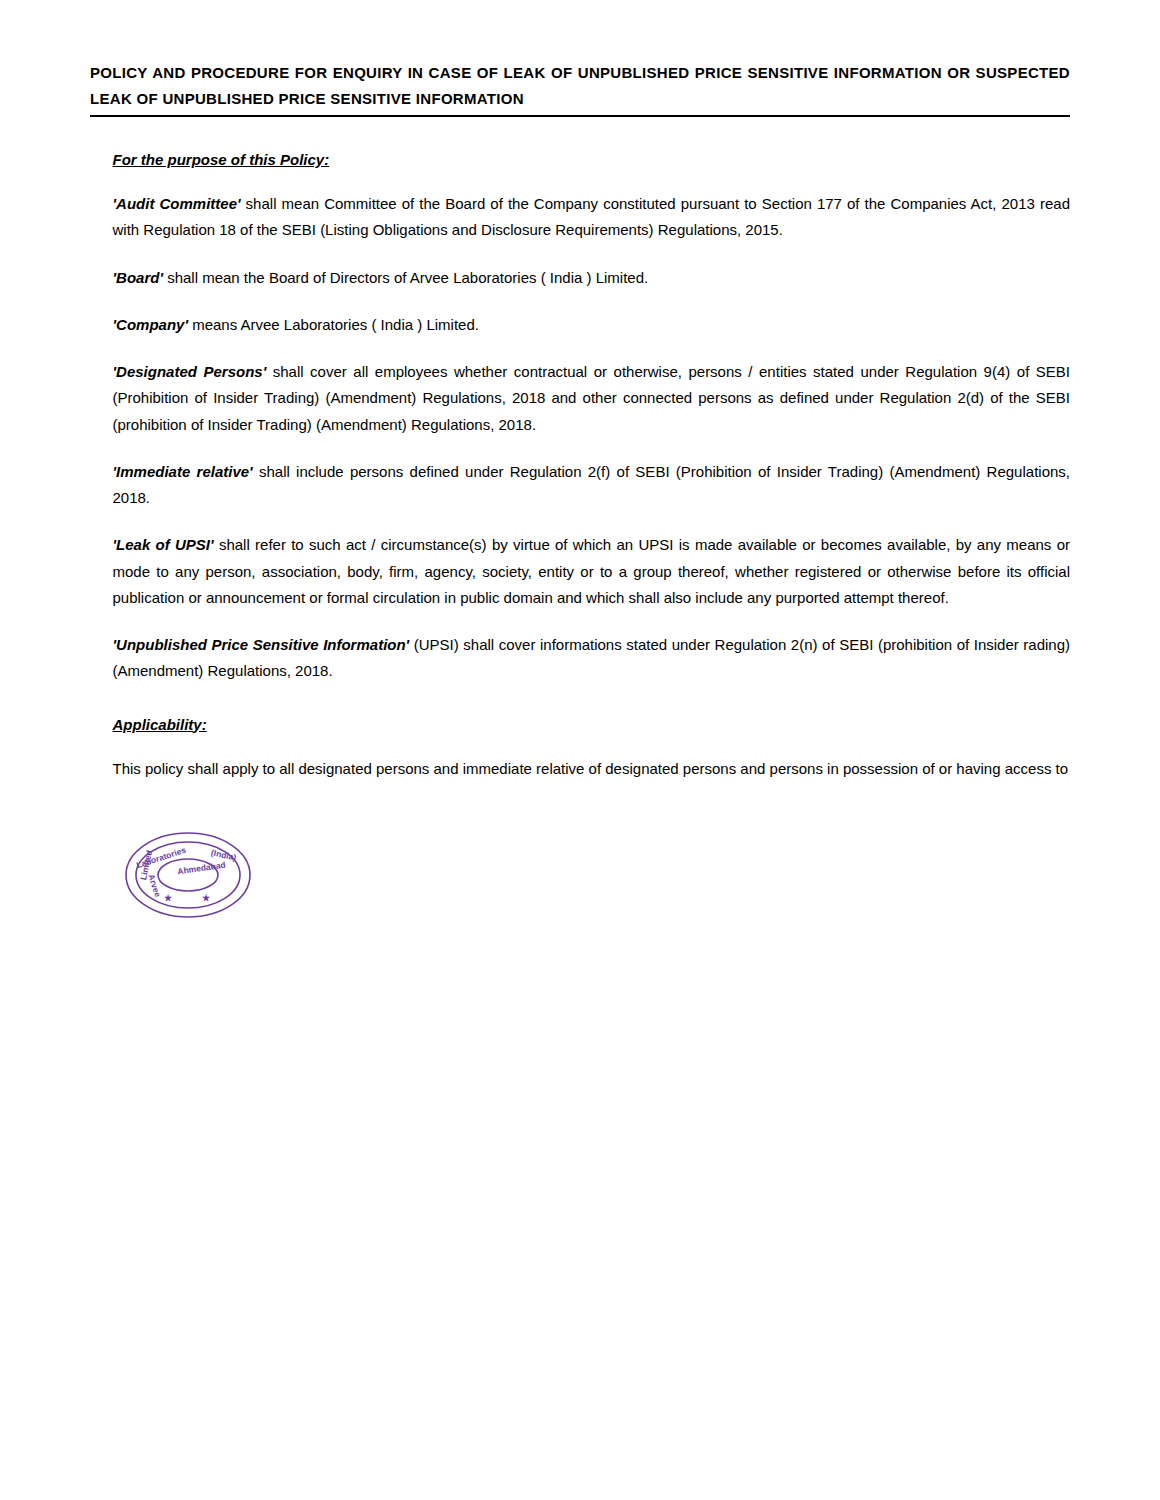POLICY AND PROCEDURE FOR ENQUIRY IN CASE OF LEAK OF UNPUBLISHED PRICE SENSITIVE INFORMATION OR SUSPECTED LEAK OF UNPUBLISHED PRICE SENSITIVE INFORMATION
For the purpose of this Policy:
'Audit Committee' shall mean Committee of the Board of the Company constituted pursuant to Section 177 of the Companies Act, 2013 read with Regulation 18 of the SEBI (Listing Obligations and Disclosure Requirements) Regulations, 2015.
'Board' shall mean the Board of Directors of Arvee Laboratories ( India ) Limited.
'Company' means Arvee Laboratories ( India ) Limited.
'Designated Persons' shall cover all employees whether contractual or otherwise, persons / entities stated under Regulation 9(4) of SEBI (Prohibition of Insider Trading) (Amendment) Regulations, 2018 and other connected persons as defined under Regulation 2(d) of the SEBI (prohibition of Insider Trading) (Amendment) Regulations, 2018.
'Immediate relative' shall include persons defined under Regulation 2(f) of SEBI (Prohibition of Insider Trading) (Amendment) Regulations, 2018.
'Leak of UPSI' shall refer to such act / circumstance(s) by virtue of which an UPSI is made available or becomes available, by any means or mode to any person, association, body, firm, agency, society, entity or to a group thereof, whether registered or otherwise before its official publication or announcement or formal circulation in public domain and which shall also include any purported attempt thereof.
'Unpublished Price Sensitive Information' (UPSI) shall cover informations stated under Regulation 2(n) of SEBI (prohibition of Insider rading) (Amendment) Regulations, 2018.
Applicability:
This policy shall apply to all designated persons and immediate relative of designated persons and persons in possession of or having access to
Laboratories (India) Ahmedabad Limited Arvee ★ ★